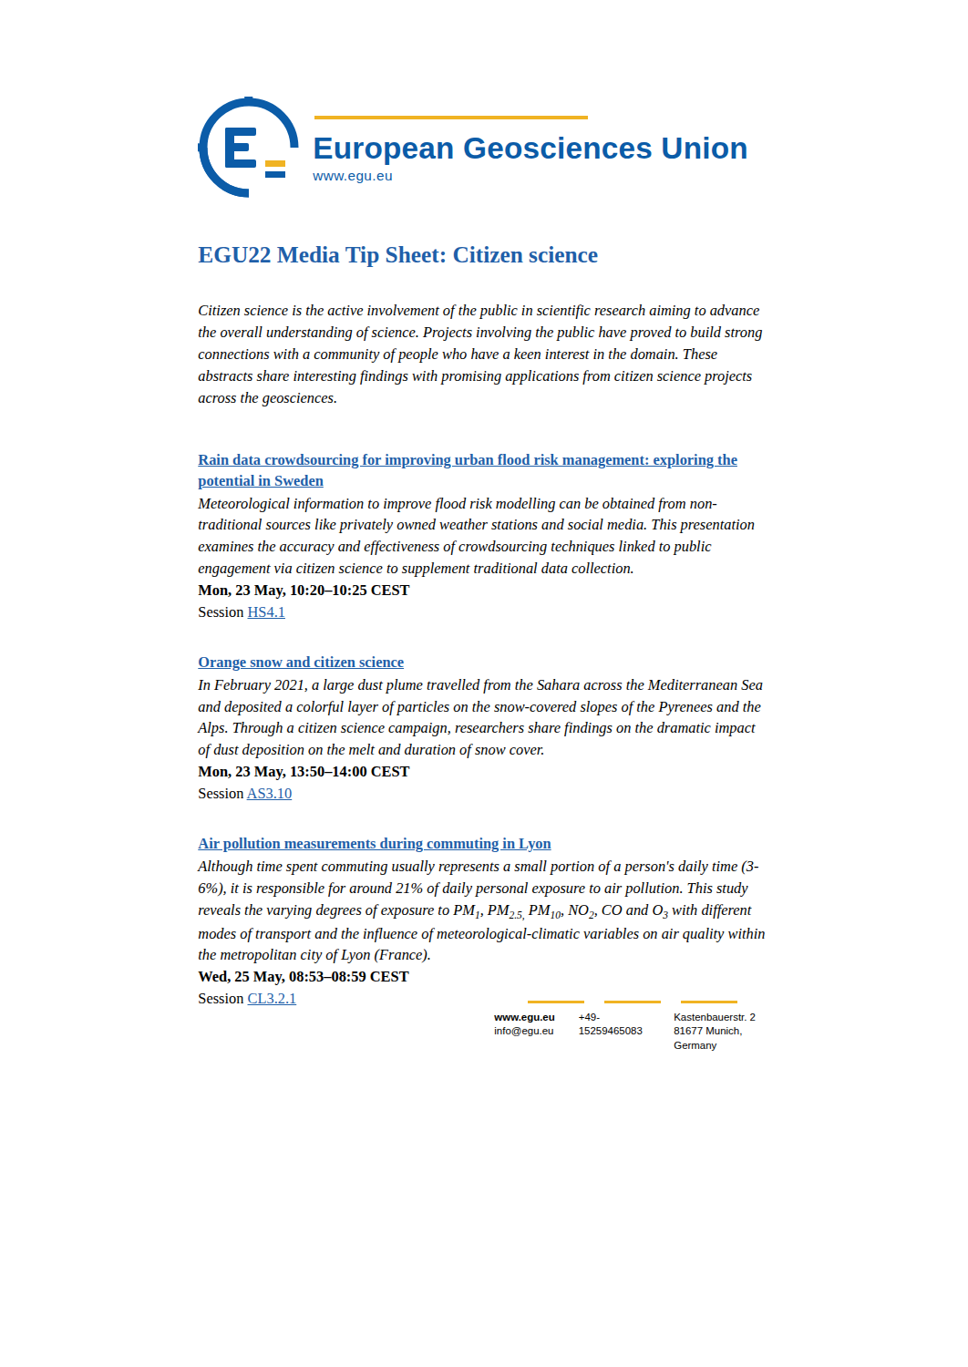European Geosciences Union
www.egu.eu
EGU22 Media Tip Sheet: Citizen science
Citizen science is the active involvement of the public in scientific research aiming to advance the overall understanding of science. Projects involving the public have proved to build strong connections with a community of people who have a keen interest in the domain. These abstracts share interesting findings with promising applications from citizen science projects across the geosciences.
Rain data crowdsourcing for improving urban flood risk management: exploring the potential in Sweden
Meteorological information to improve flood risk modelling can be obtained from non-traditional sources like privately owned weather stations and social media. This presentation examines the accuracy and effectiveness of crowdsourcing techniques linked to public engagement via citizen science to supplement traditional data collection.
Mon, 23 May, 10:20–10:25 CEST
Session HS4.1
Orange snow and citizen science
In February 2021, a large dust plume travelled from the Sahara across the Mediterranean Sea and deposited a colorful layer of particles on the snow-covered slopes of the Pyrenees and the Alps. Through a citizen science campaign, researchers share findings on the dramatic impact of dust deposition on the melt and duration of snow cover.
Mon, 23 May, 13:50–14:00 CEST
Session AS3.10
Air pollution measurements during commuting in Lyon
Although time spent commuting usually represents a small portion of a person's daily time (3-6%), it is responsible for around 21% of daily personal exposure to air pollution. This study reveals the varying degrees of exposure to PM1, PM2.5, PM10, NO2, CO and O3 with different modes of transport and the influence of meteorological-climatic variables on air quality within the metropolitan city of Lyon (France).
Wed, 25 May, 08:53–08:59 CEST
Session CL3.2.1
www.egu.eu
info@egu.eu
+49-15259465083
Kastenbauerstr. 2
81677 Munich, Germany